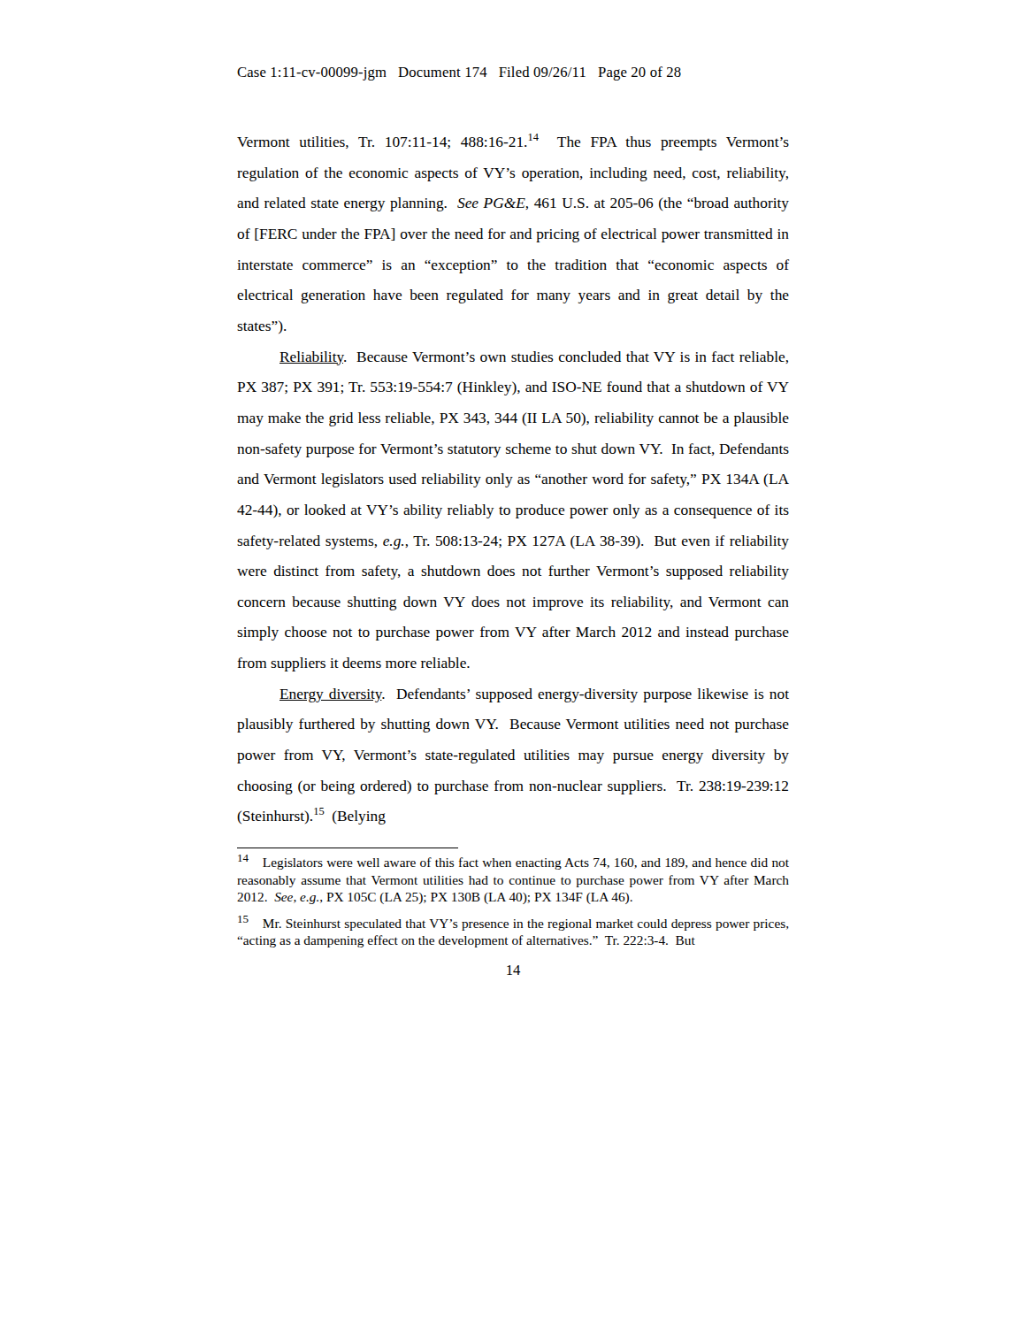Case 1:11-cv-00099-jgm Document 174 Filed 09/26/11 Page 20 of 28
Vermont utilities, Tr. 107:11-14; 488:16-21.14 The FPA thus preempts Vermont’s regulation of the economic aspects of VY’s operation, including need, cost, reliability, and related state energy planning. See PG&E, 461 U.S. at 205-06 (the “broad authority of [FERC under the FPA] over the need for and pricing of electrical power transmitted in interstate commerce” is an “exception” to the tradition that “economic aspects of electrical generation have been regulated for many years and in great detail by the states”).
Reliability. Because Vermont’s own studies concluded that VY is in fact reliable, PX 387; PX 391; Tr. 553:19-554:7 (Hinkley), and ISO-NE found that a shutdown of VY may make the grid less reliable, PX 343, 344 (II LA 50), reliability cannot be a plausible non-safety purpose for Vermont’s statutory scheme to shut down VY. In fact, Defendants and Vermont legislators used reliability only as “another word for safety,” PX 134A (LA 42-44), or looked at VY’s ability reliably to produce power only as a consequence of its safety-related systems, e.g., Tr. 508:13-24; PX 127A (LA 38-39). But even if reliability were distinct from safety, a shutdown does not further Vermont’s supposed reliability concern because shutting down VY does not improve its reliability, and Vermont can simply choose not to purchase power from VY after March 2012 and instead purchase from suppliers it deems more reliable.
Energy diversity. Defendants’ supposed energy-diversity purpose likewise is not plausibly furthered by shutting down VY. Because Vermont utilities need not purchase power from VY, Vermont’s state-regulated utilities may pursue energy diversity by choosing (or being ordered) to purchase from non-nuclear suppliers. Tr. 238:19-239:12 (Steinhurst).15 (Belying
14 Legislators were well aware of this fact when enacting Acts 74, 160, and 189, and hence did not reasonably assume that Vermont utilities had to continue to purchase power from VY after March 2012. See, e.g., PX 105C (LA 25); PX 130B (LA 40); PX 134F (LA 46).
15 Mr. Steinhurst speculated that VY’s presence in the regional market could depress power prices, “acting as a dampening effect on the development of alternatives.” Tr. 222:3-4. But
14